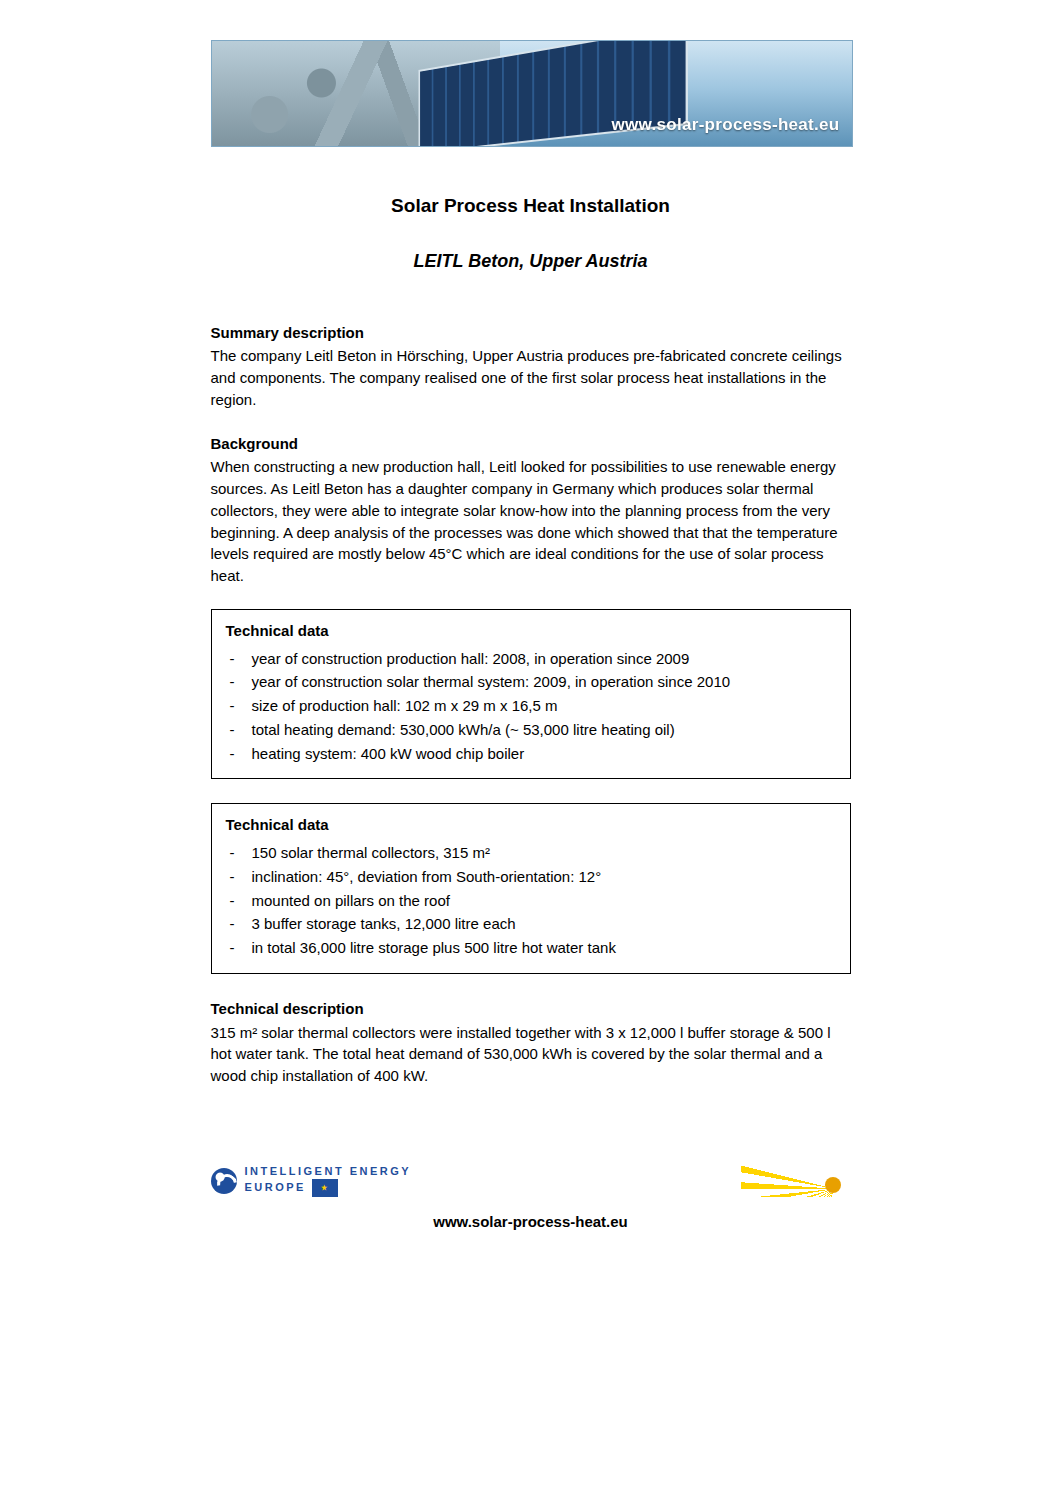www.solar-process-heat.eu
Solar Process Heat Installation
LEITL Beton, Upper Austria
Summary description
The company Leitl Beton in Hörsching, Upper Austria produces pre-fabricated concrete ceilings and components. The company realised one of the first solar process heat installations in the region.
Background
When constructing a new production hall, Leitl looked for possibilities to use renewable energy sources. As Leitl Beton has a daughter company in Germany which produces solar thermal collectors, they were able to integrate solar know-how into the planning process from the very beginning. A deep analysis of the processes was done which showed that that the temperature levels required are mostly below 45°C which are ideal conditions for the use of solar process heat.
Technical data
year of construction production hall: 2008, in operation since 2009
year of construction solar thermal system: 2009, in operation since 2010
size of production hall: 102 m x 29 m x 16,5 m
total heating demand: 530,000 kWh/a (~ 53,000 litre heating oil)
heating system: 400 kW wood chip boiler
Technical data
150 solar thermal collectors, 315 m²
inclination: 45°, deviation from South-orientation: 12°
mounted on pillars on the roof
3 buffer storage tanks, 12,000 litre each
in total 36,000 litre storage plus 500 litre hot water tank
Technical description
315 m² solar thermal collectors were installed together with 3 x 12,000 l buffer storage & 500 l hot water tank. The total heat demand of 530,000 kWh is covered by the solar thermal and a wood chip installation of 400 kW.
INTELLIGENT ENERGY
EUROPE
www.solar-process-heat.eu